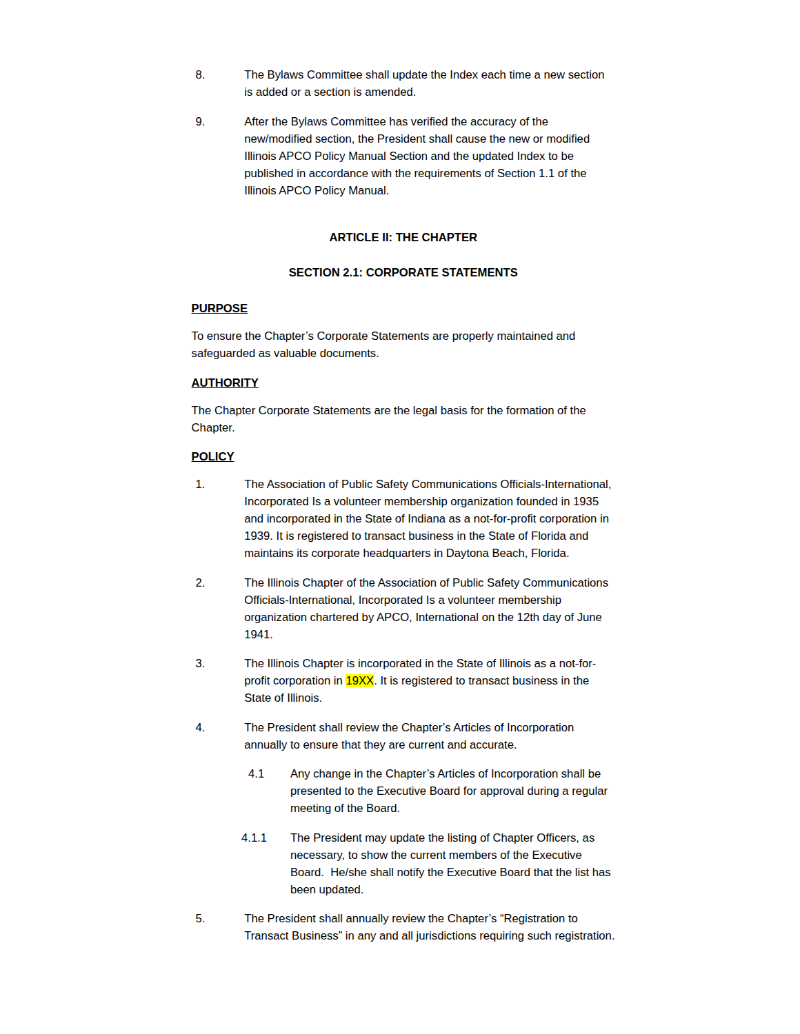8.
The Bylaws Committee shall update the Index each time a new section is added or a section is amended.
9.
After the Bylaws Committee has verified the accuracy of the new/modified section, the President shall cause the new or modified Illinois APCO Policy Manual Section and the updated Index to be published in accordance with the requirements of Section 1.1 of the Illinois APCO Policy Manual.
ARTICLE II: THE CHAPTER
SECTION 2.1: CORPORATE STATEMENTS
PURPOSE
To ensure the Chapter’s Corporate Statements are properly maintained and safeguarded as valuable documents.
AUTHORITY
The Chapter Corporate Statements are the legal basis for the formation of the Chapter.
POLICY
1.
The Association of Public Safety Communications Officials-International, Incorporated Is a volunteer membership organization founded in 1935 and incorporated in the State of Indiana as a not-for-profit corporation in 1939. It is registered to transact business in the State of Florida and maintains its corporate headquarters in Daytona Beach, Florida.
2.
The Illinois Chapter of the Association of Public Safety Communications Officials-International, Incorporated Is a volunteer membership organization chartered by APCO, International on the 12th day of June 1941.
3.
The Illinois Chapter is incorporated in the State of Illinois as a not-for-profit corporation in 19XX. It is registered to transact business in the State of Illinois.
4.
The President shall review the Chapter’s Articles of Incorporation annually to ensure that they are current and accurate.
4.1
Any change in the Chapter’s Articles of Incorporation shall be presented to the Executive Board for approval during a regular meeting of the Board.
4.1.1
The President may update the listing of Chapter Officers, as necessary, to show the current members of the Executive Board. He/she shall notify the Executive Board that the list has been updated.
5.
The President shall annually review the Chapter’s “Registration to Transact Business” in any and all jurisdictions requiring such registration.